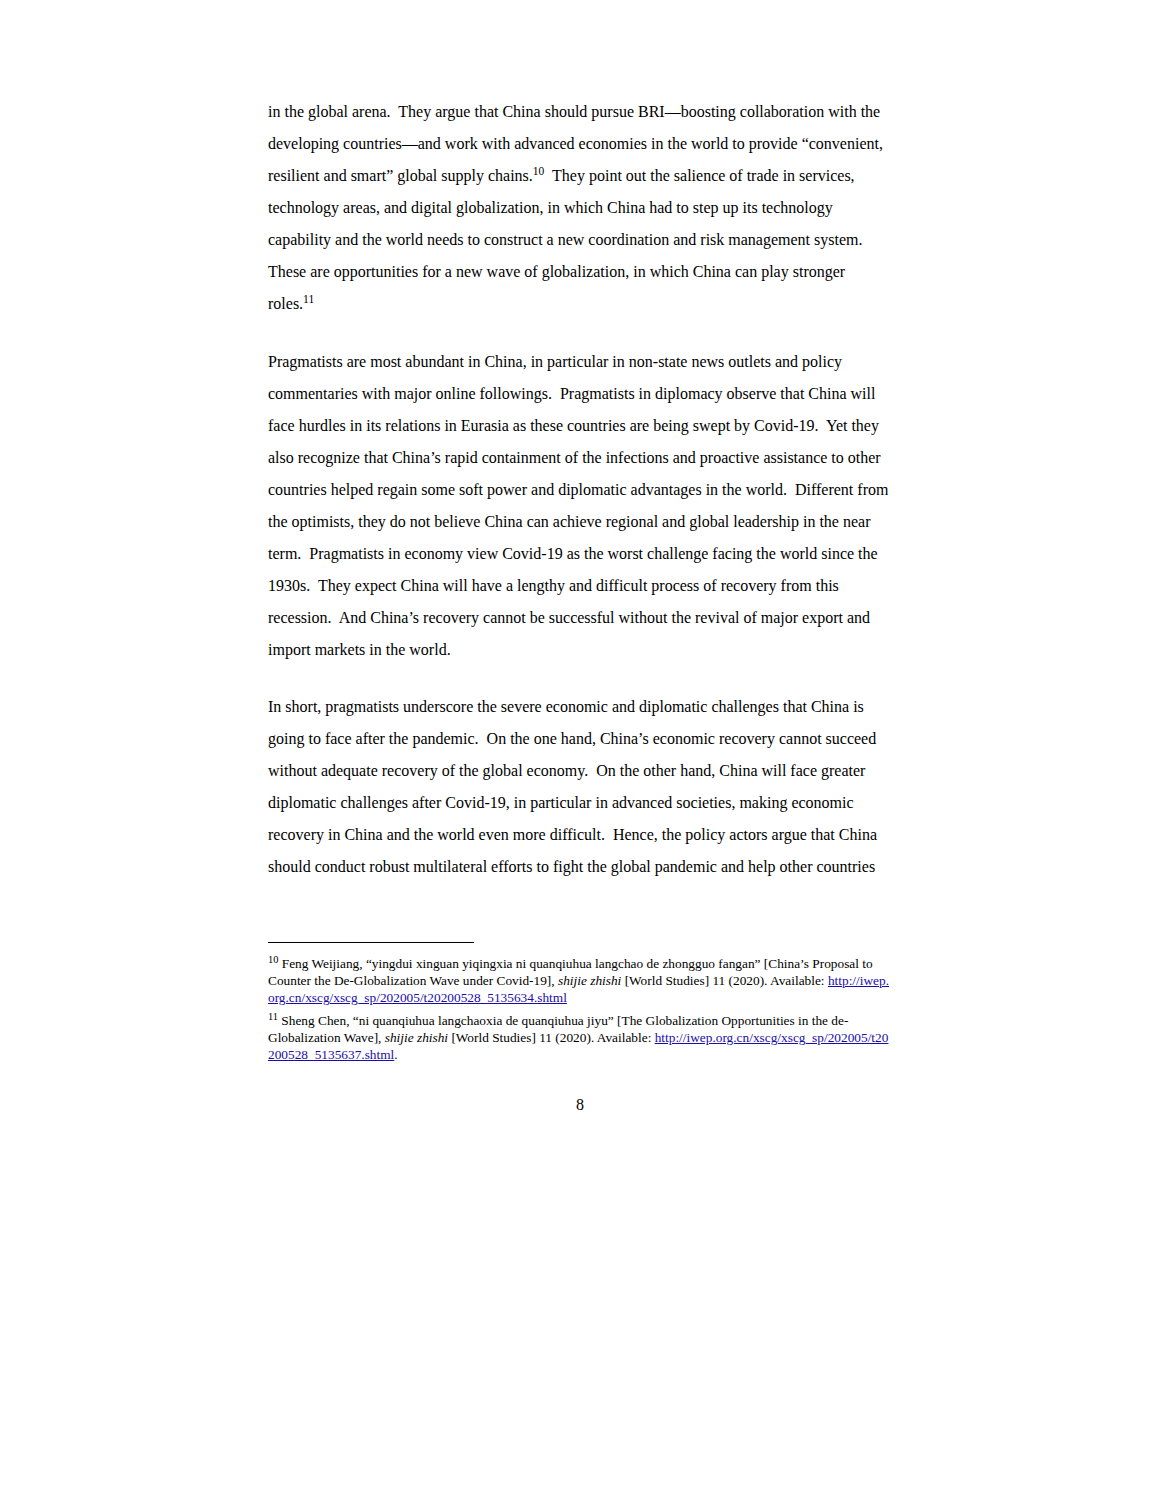in the global arena. They argue that China should pursue BRI—boosting collaboration with the developing countries—and work with advanced economies in the world to provide “convenient, resilient and smart” global supply chains.10 They point out the salience of trade in services, technology areas, and digital globalization, in which China had to step up its technology capability and the world needs to construct a new coordination and risk management system. These are opportunities for a new wave of globalization, in which China can play stronger roles.11
Pragmatists are most abundant in China, in particular in non-state news outlets and policy commentaries with major online followings. Pragmatists in diplomacy observe that China will face hurdles in its relations in Eurasia as these countries are being swept by Covid-19. Yet they also recognize that China’s rapid containment of the infections and proactive assistance to other countries helped regain some soft power and diplomatic advantages in the world. Different from the optimists, they do not believe China can achieve regional and global leadership in the near term. Pragmatists in economy view Covid-19 as the worst challenge facing the world since the 1930s. They expect China will have a lengthy and difficult process of recovery from this recession. And China’s recovery cannot be successful without the revival of major export and import markets in the world.
In short, pragmatists underscore the severe economic and diplomatic challenges that China is going to face after the pandemic. On the one hand, China’s economic recovery cannot succeed without adequate recovery of the global economy. On the other hand, China will face greater diplomatic challenges after Covid-19, in particular in advanced societies, making economic recovery in China and the world even more difficult. Hence, the policy actors argue that China should conduct robust multilateral efforts to fight the global pandemic and help other countries
10 Feng Weijiang, “yingdui xinguan yiqingxia ni quanqiuhua langchao de zhongguo fangan” [China’s Proposal to Counter the De-Globalization Wave under Covid-19], shijie zhishi [World Studies] 11 (2020). Available: http://iwep.org.cn/xscg/xscg_sp/202005/t20200528_5135634.shtml
11 Sheng Chen, “ni quanqiuhua langchaoxia de quanqiuhua jiyu” [The Globalization Opportunities in the de-Globalization Wave], shijie zhishi [World Studies] 11 (2020). Available: http://iwep.org.cn/xscg/xscg_sp/202005/t20200528_5135637.shtml.
8